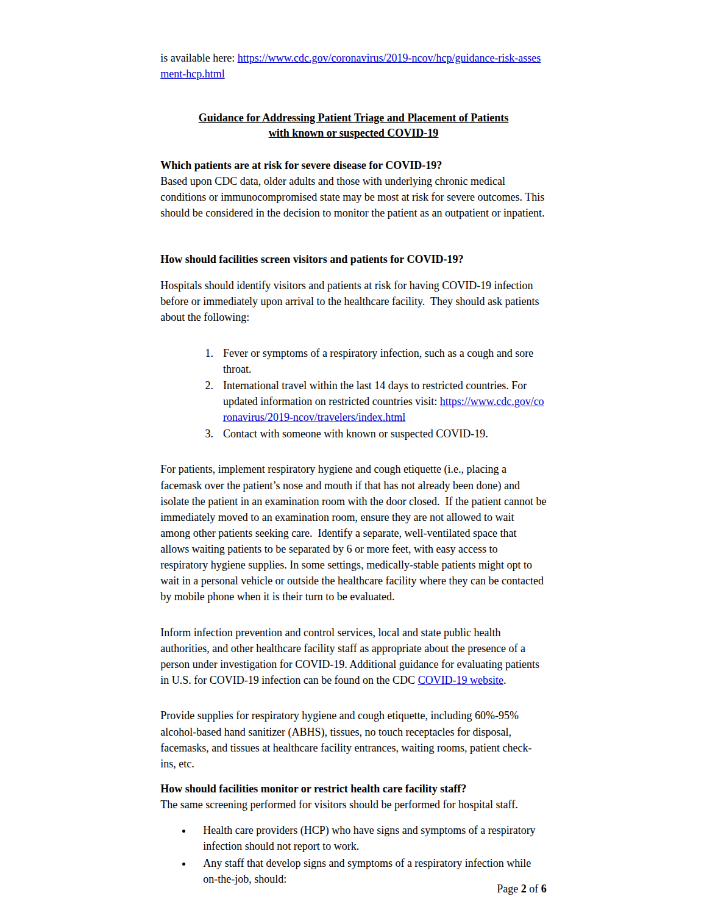is available here: https://www.cdc.gov/coronavirus/2019-ncov/hcp/guidance-risk-assesment-hcp.html
Guidance for Addressing Patient Triage and Placement of Patients with known or suspected COVID-19
Which patients are at risk for severe disease for COVID-19?
Based upon CDC data, older adults and those with underlying chronic medical conditions or immunocompromised state may be most at risk for severe outcomes. This should be considered in the decision to monitor the patient as an outpatient or inpatient.
How should facilities screen visitors and patients for COVID-19?
Hospitals should identify visitors and patients at risk for having COVID-19 infection before or immediately upon arrival to the healthcare facility. They should ask patients about the following:
Fever or symptoms of a respiratory infection, such as a cough and sore throat.
International travel within the last 14 days to restricted countries. For updated information on restricted countries visit: https://www.cdc.gov/coronavirus/2019-ncov/travelers/index.html
Contact with someone with known or suspected COVID-19.
For patients, implement respiratory hygiene and cough etiquette (i.e., placing a facemask over the patient’s nose and mouth if that has not already been done) and isolate the patient in an examination room with the door closed. If the patient cannot be immediately moved to an examination room, ensure they are not allowed to wait among other patients seeking care. Identify a separate, well-ventilated space that allows waiting patients to be separated by 6 or more feet, with easy access to respiratory hygiene supplies. In some settings, medically-stable patients might opt to wait in a personal vehicle or outside the healthcare facility where they can be contacted by mobile phone when it is their turn to be evaluated.
Inform infection prevention and control services, local and state public health authorities, and other healthcare facility staff as appropriate about the presence of a person under investigation for COVID-19. Additional guidance for evaluating patients in U.S. for COVID-19 infection can be found on the CDC COVID-19 website.
Provide supplies for respiratory hygiene and cough etiquette, including 60%-95% alcohol-based hand sanitizer (ABHS), tissues, no touch receptacles for disposal, facemasks, and tissues at healthcare facility entrances, waiting rooms, patient check-ins, etc.
How should facilities monitor or restrict health care facility staff?
The same screening performed for visitors should be performed for hospital staff.
Health care providers (HCP) who have signs and symptoms of a respiratory infection should not report to work.
Any staff that develop signs and symptoms of a respiratory infection while on-the-job, should:
Page 2 of 6